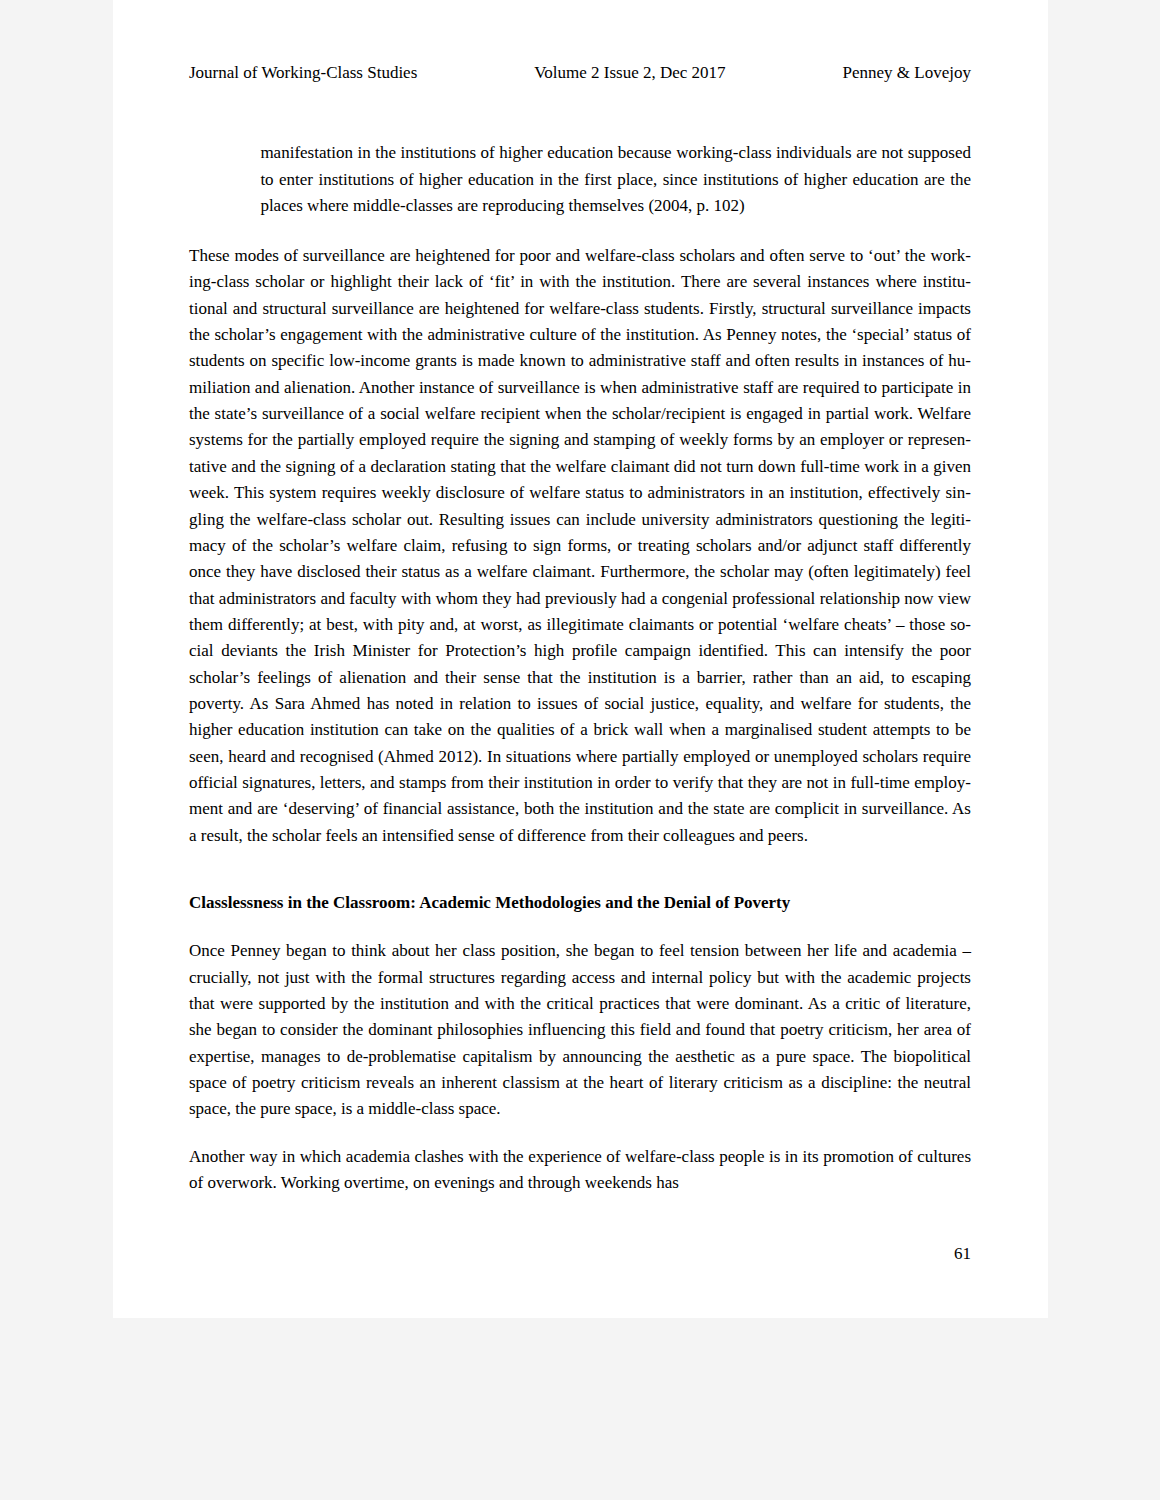Journal of Working-Class Studies Volume 2 Issue 2, Dec 2017 Penney & Lovejoy
manifestation in the institutions of higher education because working-class individuals are not supposed to enter institutions of higher education in the first place, since institutions of higher education are the places where middle-classes are reproducing themselves (2004, p. 102)
These modes of surveillance are heightened for poor and welfare-class scholars and often serve to ‘out’ the working-class scholar or highlight their lack of ‘fit’ in with the institution. There are several instances where institutional and structural surveillance are heightened for welfare-class students. Firstly, structural surveillance impacts the scholar’s engagement with the administrative culture of the institution. As Penney notes, the ‘special’ status of students on specific low-income grants is made known to administrative staff and often results in instances of humiliation and alienation. Another instance of surveillance is when administrative staff are required to participate in the state’s surveillance of a social welfare recipient when the scholar/recipient is engaged in partial work. Welfare systems for the partially employed require the signing and stamping of weekly forms by an employer or representative and the signing of a declaration stating that the welfare claimant did not turn down full-time work in a given week. This system requires weekly disclosure of welfare status to administrators in an institution, effectively singling the welfare-class scholar out. Resulting issues can include university administrators questioning the legitimacy of the scholar’s welfare claim, refusing to sign forms, or treating scholars and/or adjunct staff differently once they have disclosed their status as a welfare claimant. Furthermore, the scholar may (often legitimately) feel that administrators and faculty with whom they had previously had a congenial professional relationship now view them differently; at best, with pity and, at worst, as illegitimate claimants or potential ‘welfare cheats’ – those social deviants the Irish Minister for Protection’s high profile campaign identified. This can intensify the poor scholar’s feelings of alienation and their sense that the institution is a barrier, rather than an aid, to escaping poverty. As Sara Ahmed has noted in relation to issues of social justice, equality, and welfare for students, the higher education institution can take on the qualities of a brick wall when a marginalised student attempts to be seen, heard and recognised (Ahmed 2012). In situations where partially employed or unemployed scholars require official signatures, letters, and stamps from their institution in order to verify that they are not in full-time employment and are ‘deserving’ of financial assistance, both the institution and the state are complicit in surveillance. As a result, the scholar feels an intensified sense of difference from their colleagues and peers.
Classlessness in the Classroom: Academic Methodologies and the Denial of Poverty
Once Penney began to think about her class position, she began to feel tension between her life and academia – crucially, not just with the formal structures regarding access and internal policy but with the academic projects that were supported by the institution and with the critical practices that were dominant. As a critic of literature, she began to consider the dominant philosophies influencing this field and found that poetry criticism, her area of expertise, manages to de-problematise capitalism by announcing the aesthetic as a pure space. The biopolitical space of poetry criticism reveals an inherent classism at the heart of literary criticism as a discipline: the neutral space, the pure space, is a middle-class space.
Another way in which academia clashes with the experience of welfare-class people is in its promotion of cultures of overwork. Working overtime, on evenings and through weekends has
61